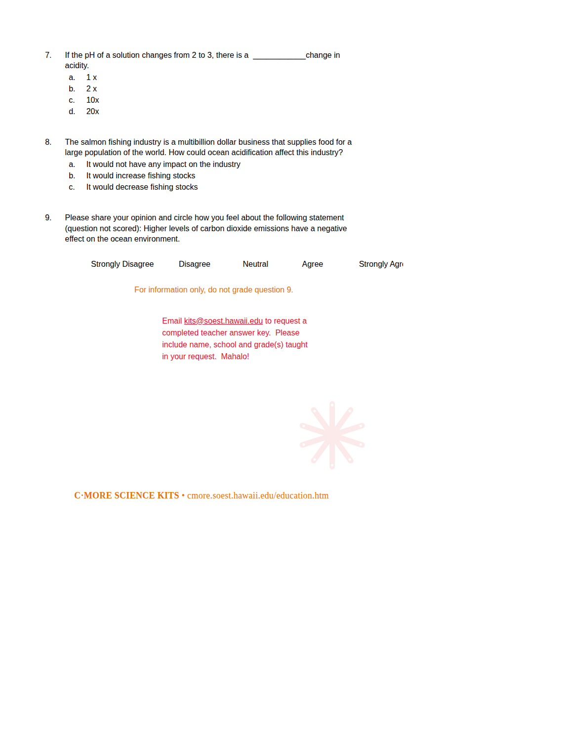7. If the pH of a solution changes from 2 to 3, there is a ____________change in acidity.
a. 1 x
b. 2 x
c. 10x
d. 20x
8. The salmon fishing industry is a multibillion dollar business that supplies food for a large population of the world. How could ocean acidification affect this industry?
a. It would not have any impact on the industry
b. It would increase fishing stocks
c. It would decrease fishing stocks
9. Please share your opinion and circle how you feel about the following statement (question not scored): Higher levels of carbon dioxide emissions have a negative effect on the ocean environment.
Strongly Disagree Disagree Neutral Agree Strongly Agree
For information only, do not grade question 9.
Email kits@soest.hawaii.edu to request a completed teacher answer key. Please include name, school and grade(s) taught in your request. Mahalo!
C·MORE SCIENCE KITS • cmore.soest.hawaii.edu/education.htm